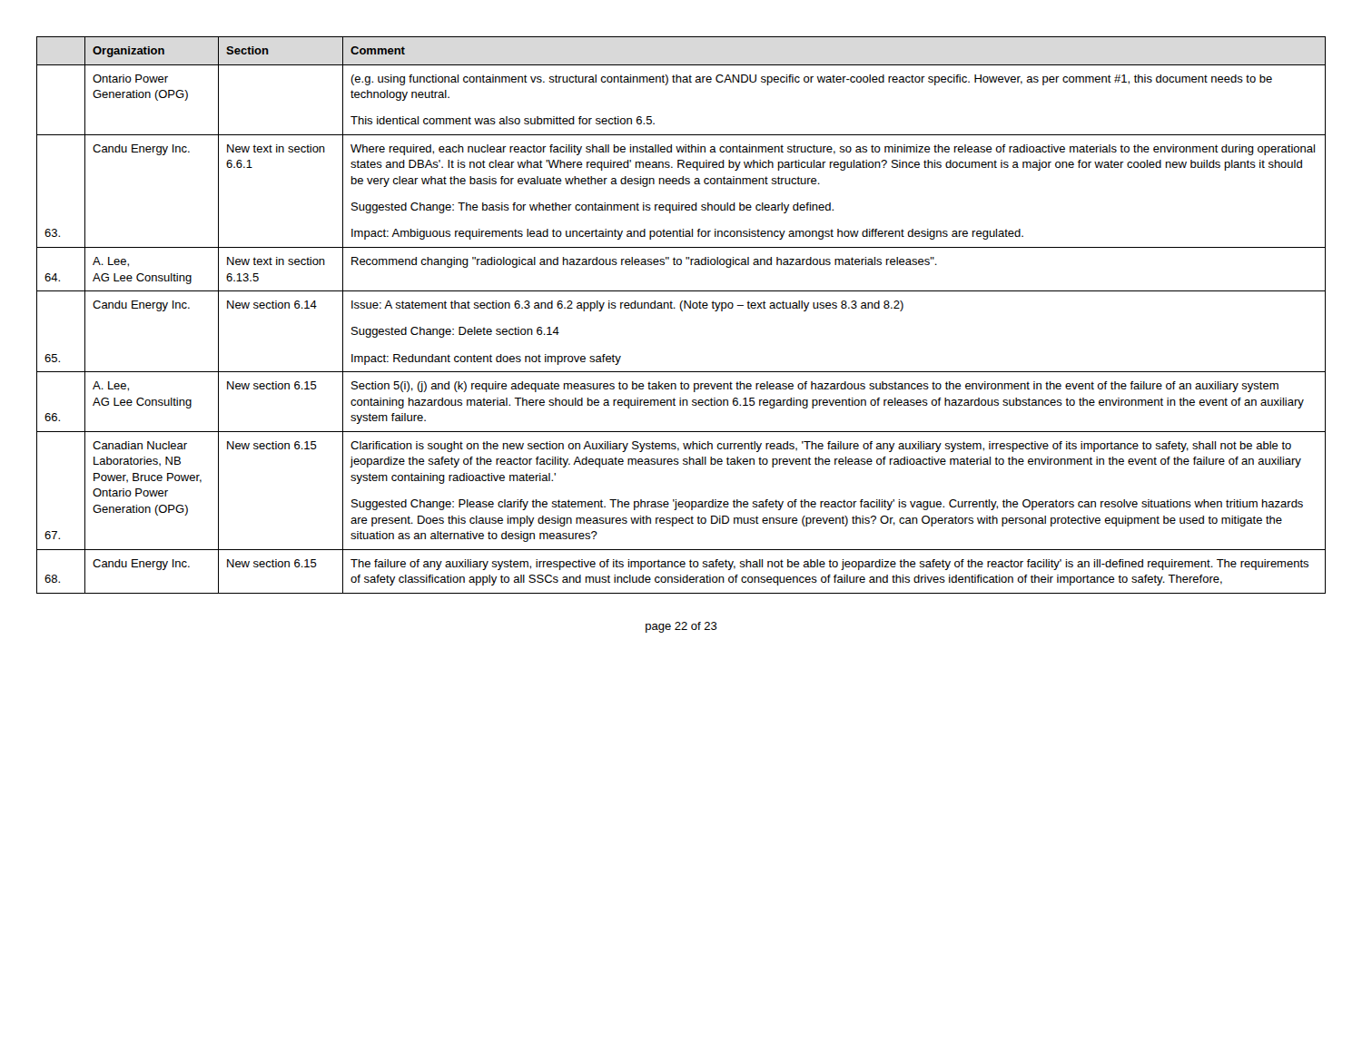| | Organization | Section | Comment |
| --- | --- | --- | --- |
| | Ontario Power Generation (OPG) | | (e.g. using functional containment vs. structural containment) that are CANDU specific or water-cooled reactor specific. However, as per comment #1, this document needs to be technology neutral. This identical comment was also submitted for section 6.5. |
| 63. | Candu Energy Inc. | New text in section 6.6.1 | Where required, each nuclear reactor facility shall be installed within a containment structure, so as to minimize the release of radioactive materials to the environment during operational states and DBAs'. It is not clear what 'Where required' means. Required by which particular regulation? Since this document is a major one for water cooled new builds plants it should be very clear what the basis for evaluate whether a design needs a containment structure. Suggested Change: The basis for whether containment is required should be clearly defined. Impact: Ambiguous requirements lead to uncertainty and potential for inconsistency amongst how different designs are regulated. |
| 64. | A. Lee, AG Lee Consulting | New text in section 6.13.5 | Recommend changing "radiological and hazardous releases" to "radiological and hazardous materials releases". |
| 65. | Candu Energy Inc. | New section 6.14 | Issue: A statement that section 6.3 and 6.2 apply is redundant. (Note typo – text actually uses 8.3 and 8.2) Suggested Change: Delete section 6.14 Impact: Redundant content does not improve safety |
| 66. | A. Lee, AG Lee Consulting | New section 6.15 | Section 5(i), (j) and (k) require adequate measures to be taken to prevent the release of hazardous substances to the environment in the event of the failure of an auxiliary system containing hazardous material. There should be a requirement in section 6.15 regarding prevention of releases of hazardous substances to the environment in the event of an auxiliary system failure. |
| 67. | Canadian Nuclear Laboratories, NB Power, Bruce Power, Ontario Power Generation (OPG) | New section 6.15 | Clarification is sought on the new section on Auxiliary Systems, which currently reads, 'The failure of any auxiliary system, irrespective of its importance to safety, shall not be able to jeopardize the safety of the reactor facility. Adequate measures shall be taken to prevent the release of radioactive material to the environment in the event of the failure of an auxiliary system containing radioactive material.' Suggested Change: Please clarify the statement. The phrase 'jeopardize the safety of the reactor facility' is vague. Currently, the Operators can resolve situations when tritium hazards are present. Does this clause imply design measures with respect to DiD must ensure (prevent) this? Or, can Operators with personal protective equipment be used to mitigate the situation as an alternative to design measures? |
| 68. | Candu Energy Inc. | New section 6.15 | The failure of any auxiliary system, irrespective of its importance to safety, shall not be able to jeopardize the safety of the reactor facility' is an ill-defined requirement. The requirements of safety classification apply to all SSCs and must include consideration of consequences of failure and this drives identification of their importance to safety. Therefore, |
page 22 of 23